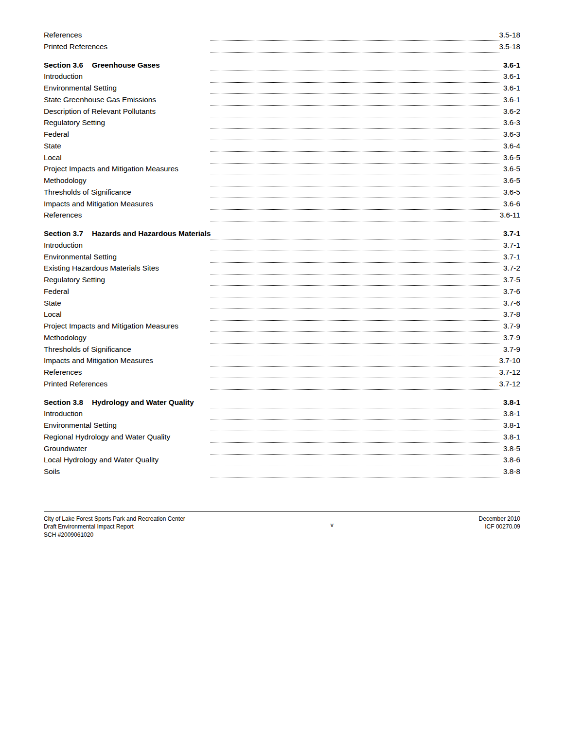| References | | 3.5-18 |
| Printed References | | 3.5-18 |
| Section 3.6 Greenhouse Gases | | 3.6-1 |
| Introduction | | 3.6-1 |
| Environmental Setting | | 3.6-1 |
| State Greenhouse Gas Emissions | | 3.6-1 |
| Description of Relevant Pollutants | | 3.6-2 |
| Regulatory Setting | | 3.6-3 |
| Federal | | 3.6-3 |
| State | | 3.6-4 |
| Local | | 3.6-5 |
| Project Impacts and Mitigation Measures | | 3.6-5 |
| Methodology | | 3.6-5 |
| Thresholds of Significance | | 3.6-5 |
| Impacts and Mitigation Measures | | 3.6-6 |
| References | | 3.6-11 |
| Section 3.7 Hazards and Hazardous Materials | | 3.7-1 |
| Introduction | | 3.7-1 |
| Environmental Setting | | 3.7-1 |
| Existing Hazardous Materials Sites | | 3.7-2 |
| Regulatory Setting | | 3.7-5 |
| Federal | | 3.7-6 |
| State | | 3.7-6 |
| Local | | 3.7-8 |
| Project Impacts and Mitigation Measures | | 3.7-9 |
| Methodology | | 3.7-9 |
| Thresholds of Significance | | 3.7-9 |
| Impacts and Mitigation Measures | | 3.7-10 |
| References | | 3.7-12 |
| Printed References | | 3.7-12 |
| Section 3.8 Hydrology and Water Quality | | 3.8-1 |
| Introduction | | 3.8-1 |
| Environmental Setting | | 3.8-1 |
| Regional Hydrology and Water Quality | | 3.8-1 |
| Groundwater | | 3.8-5 |
| Local Hydrology and Water Quality | | 3.8-6 |
| Soils | | 3.8-8 |
City of Lake Forest Sports Park and Recreation Center
Draft Environmental Impact Report
SCH #2009061020
v
December 2010
ICF 00270.09